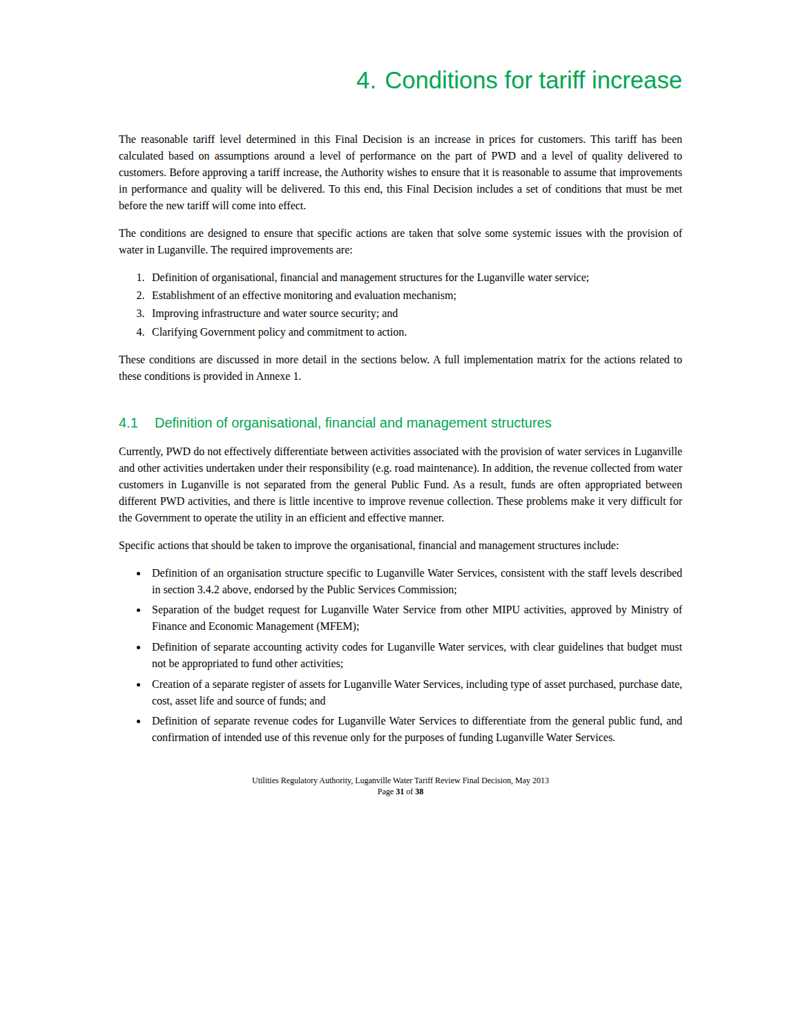4. Conditions for tariff increase
The reasonable tariff level determined in this Final Decision is an increase in prices for customers. This tariff has been calculated based on assumptions around a level of performance on the part of PWD and a level of quality delivered to customers. Before approving a tariff increase, the Authority wishes to ensure that it is reasonable to assume that improvements in performance and quality will be delivered. To this end, this Final Decision includes a set of conditions that must be met before the new tariff will come into effect.
The conditions are designed to ensure that specific actions are taken that solve some systemic issues with the provision of water in Luganville. The required improvements are:
Definition of organisational, financial and management structures for the Luganville water service;
Establishment of an effective monitoring and evaluation mechanism;
Improving infrastructure and water source security; and
Clarifying Government policy and commitment to action.
These conditions are discussed in more detail in the sections below. A full implementation matrix for the actions related to these conditions is provided in Annexe 1.
4.1 Definition of organisational, financial and management structures
Currently, PWD do not effectively differentiate between activities associated with the provision of water services in Luganville and other activities undertaken under their responsibility (e.g. road maintenance). In addition, the revenue collected from water customers in Luganville is not separated from the general Public Fund. As a result, funds are often appropriated between different PWD activities, and there is little incentive to improve revenue collection. These problems make it very difficult for the Government to operate the utility in an efficient and effective manner.
Specific actions that should be taken to improve the organisational, financial and management structures include:
Definition of an organisation structure specific to Luganville Water Services, consistent with the staff levels described in section 3.4.2 above, endorsed by the Public Services Commission;
Separation of the budget request for Luganville Water Service from other MIPU activities, approved by Ministry of Finance and Economic Management (MFEM);
Definition of separate accounting activity codes for Luganville Water services, with clear guidelines that budget must not be appropriated to fund other activities;
Creation of a separate register of assets for Luganville Water Services, including type of asset purchased, purchase date, cost, asset life and source of funds; and
Definition of separate revenue codes for Luganville Water Services to differentiate from the general public fund, and confirmation of intended use of this revenue only for the purposes of funding Luganville Water Services.
Utilities Regulatory Authority, Luganville Water Tariff Review Final Decision, May 2013
Page 31 of 38